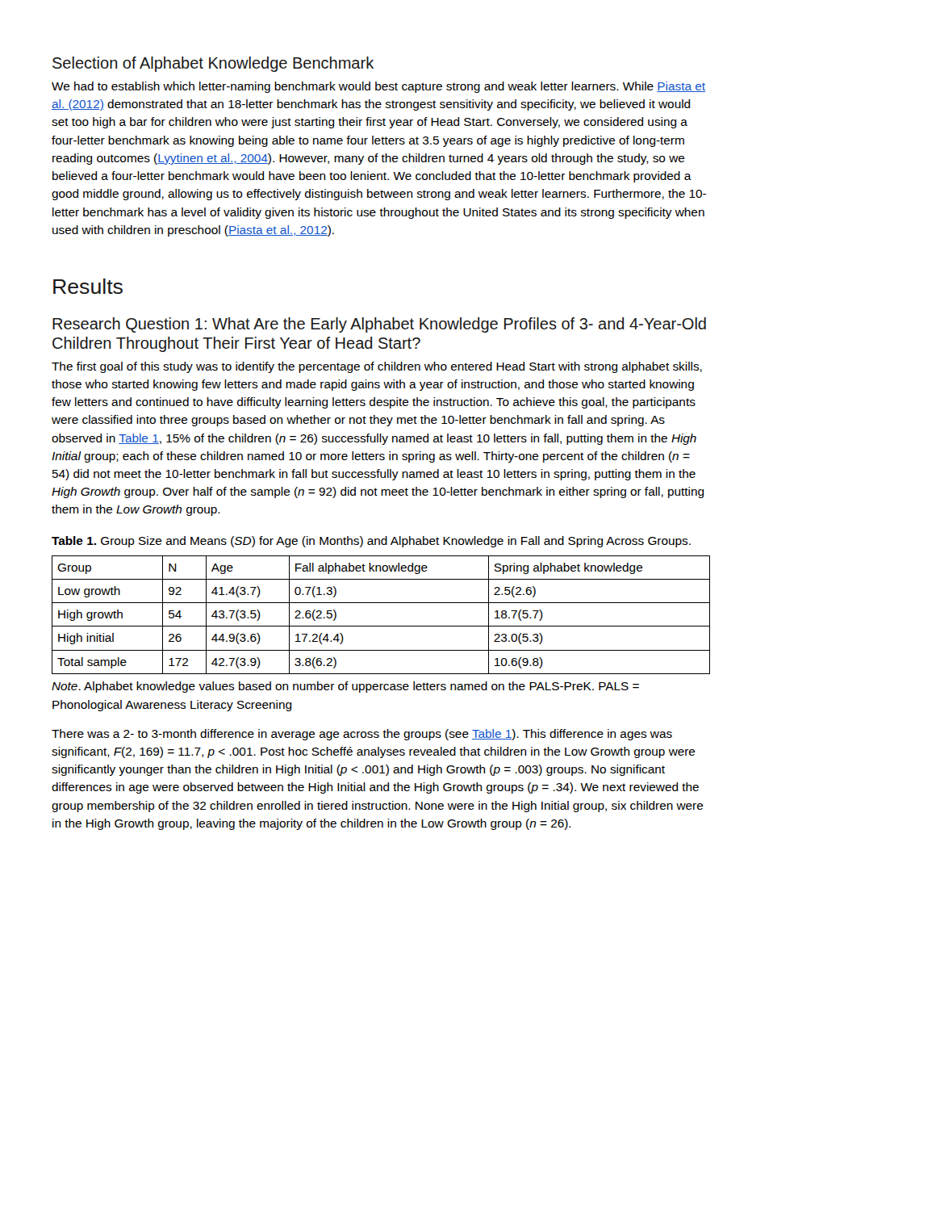Selection of Alphabet Knowledge Benchmark
We had to establish which letter-naming benchmark would best capture strong and weak letter learners. While Piasta et al. (2012) demonstrated that an 18-letter benchmark has the strongest sensitivity and specificity, we believed it would set too high a bar for children who were just starting their first year of Head Start. Conversely, we considered using a four-letter benchmark as knowing being able to name four letters at 3.5 years of age is highly predictive of long-term reading outcomes (Lyytinen et al., 2004). However, many of the children turned 4 years old through the study, so we believed a four-letter benchmark would have been too lenient. We concluded that the 10-letter benchmark provided a good middle ground, allowing us to effectively distinguish between strong and weak letter learners. Furthermore, the 10-letter benchmark has a level of validity given its historic use throughout the United States and its strong specificity when used with children in preschool (Piasta et al., 2012).
Results
Research Question 1: What Are the Early Alphabet Knowledge Profiles of 3- and 4-Year-Old Children Throughout Their First Year of Head Start?
The first goal of this study was to identify the percentage of children who entered Head Start with strong alphabet skills, those who started knowing few letters and made rapid gains with a year of instruction, and those who started knowing few letters and continued to have difficulty learning letters despite the instruction. To achieve this goal, the participants were classified into three groups based on whether or not they met the 10-letter benchmark in fall and spring. As observed in Table 1, 15% of the children (n = 26) successfully named at least 10 letters in fall, putting them in the High Initial group; each of these children named 10 or more letters in spring as well. Thirty-one percent of the children (n = 54) did not meet the 10-letter benchmark in fall but successfully named at least 10 letters in spring, putting them in the High Growth group. Over half of the sample (n = 92) did not meet the 10-letter benchmark in either spring or fall, putting them in the Low Growth group.
Table 1. Group Size and Means (SD) for Age (in Months) and Alphabet Knowledge in Fall and Spring Across Groups.
| Group | N | Age | Fall alphabet knowledge | Spring alphabet knowledge |
| Low growth | 92 | 41.4(3.7) | 0.7(1.3) | 2.5(2.6) |
| High growth | 54 | 43.7(3.5) | 2.6(2.5) | 18.7(5.7) |
| High initial | 26 | 44.9(3.6) | 17.2(4.4) | 23.0(5.3) |
| Total sample | 172 | 42.7(3.9) | 3.8(6.2) | 10.6(9.8) |
Note. Alphabet knowledge values based on number of uppercase letters named on the PALS-PreK. PALS = Phonological Awareness Literacy Screening
There was a 2- to 3-month difference in average age across the groups (see Table 1). This difference in ages was significant, F(2, 169) = 11.7, p < .001. Post hoc Scheffé analyses revealed that children in the Low Growth group were significantly younger than the children in High Initial (p < .001) and High Growth (p = .003) groups. No significant differences in age were observed between the High Initial and the High Growth groups (p = .34). We next reviewed the group membership of the 32 children enrolled in tiered instruction. None were in the High Initial group, six children were in the High Growth group, leaving the majority of the children in the Low Growth group (n = 26).